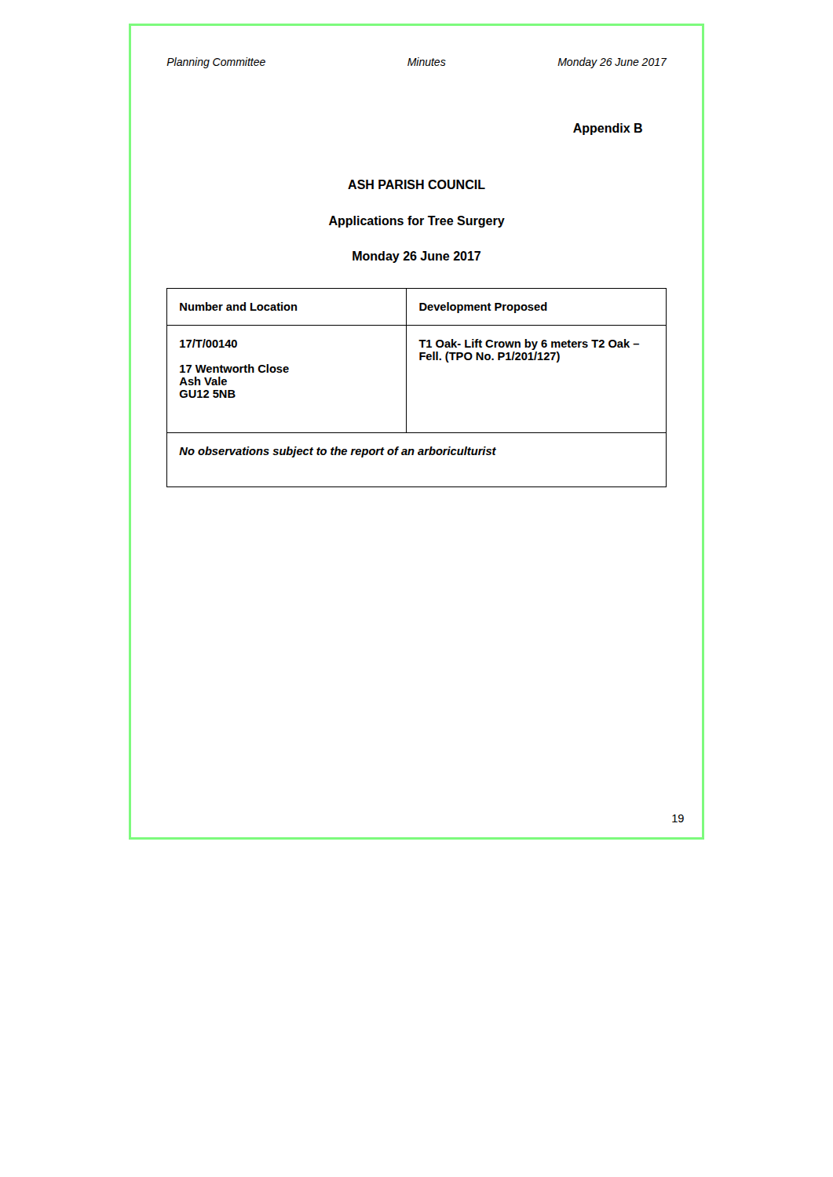Planning Committee
Minutes
Monday 26 June 2017
Appendix B
ASH PARISH COUNCIL
Applications for Tree Surgery
Monday 26 June 2017
| Number and Location | Development Proposed |
| 17/T/00140 17 Wentworth Close Ash Vale GU12 5NB | T1 Oak- Lift Crown by 6 meters T2 Oak – Fell. (TPO No. P1/201/127) |
| No observations subject to the report of an arboriculturist |
19